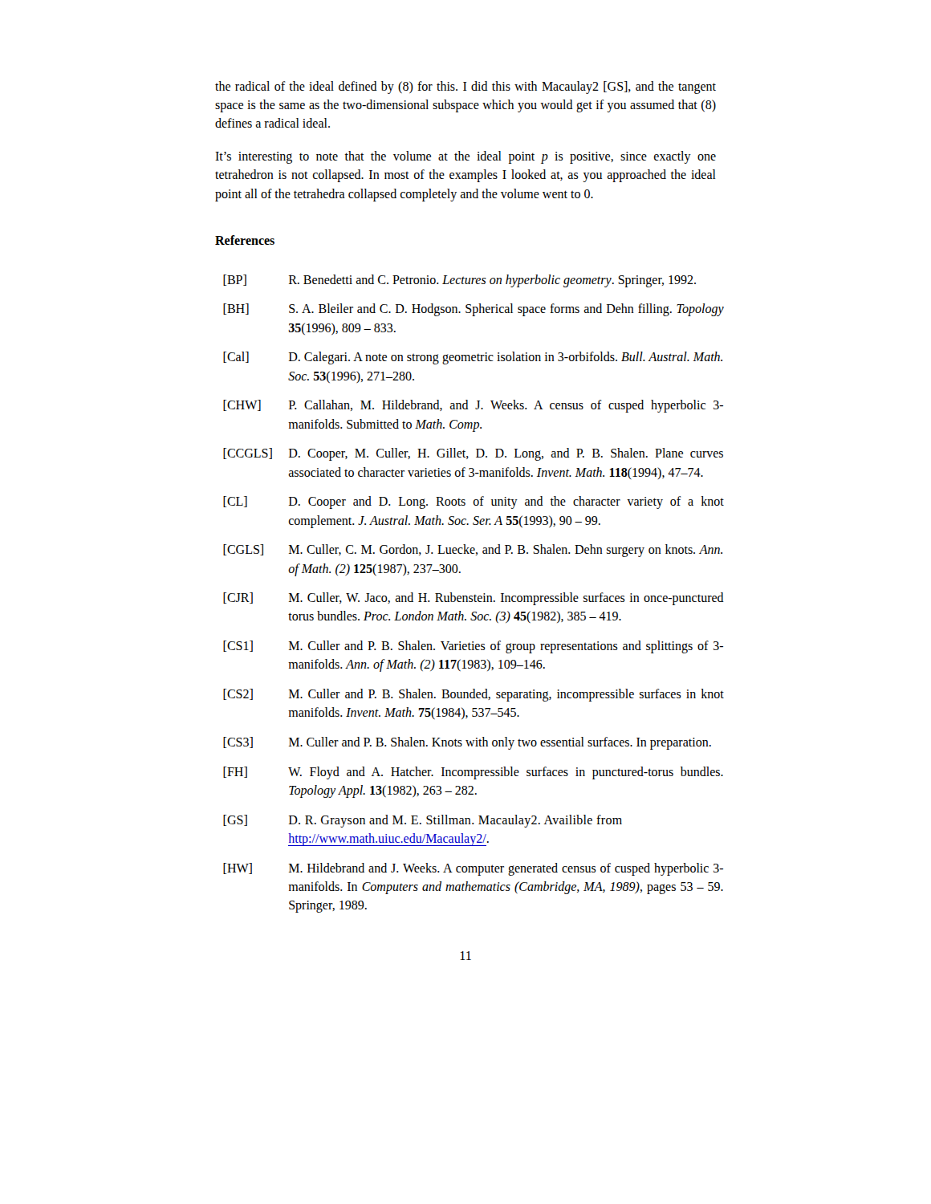the radical of the ideal defined by (8) for this. I did this with Macaulay2 [GS], and the tangent space is the same as the two-dimensional subspace which you would get if you assumed that (8) defines a radical ideal.
It’s interesting to note that the volume at the ideal point p is positive, since exactly one tetrahedron is not collapsed. In most of the examples I looked at, as you approached the ideal point all of the tetrahedra collapsed completely and the volume went to 0.
References
| [BP] | R. Benedetti and C. Petronio. Lectures on hyperbolic geometry . Springer, 1992. |
| [BH] | S. A. Bleiler and C. D. Hodgson. Spherical space forms and Dehn filling. Topology 35 (1996), 809 – 833. |
| [Cal] | D. Calegari. A note on strong geometric isolation in 3-orbifolds. Bull. Austral. Math. Soc. 53 (1996), 271–280. |
| [CHW] | P. Callahan, M. Hildebrand, and J. Weeks. A census of cusped hyperbolic 3-manifolds. Submitted to Math. Comp. |
| [CCGLS] | D. Cooper, M. Culler, H. Gillet, D. D. Long, and P. B. Shalen. Plane curves associated to character varieties of 3-manifolds. Invent. Math. 118 (1994), 47–74. |
| [CL] | D. Cooper and D. Long. Roots of unity and the character variety of a knot complement. J. Austral. Math. Soc. Ser. A 55 (1993), 90 – 99. |
| [CGLS] | M. Culler, C. M. Gordon, J. Luecke, and P. B. Shalen. Dehn surgery on knots. Ann. of Math. (2) 125 (1987), 237–300. |
| [CJR] | M. Culler, W. Jaco, and H. Rubenstein. Incompressible surfaces in once-punctured torus bundles. Proc. London Math. Soc. (3) 45 (1982), 385 – 419. |
| [CS1] | M. Culler and P. B. Shalen. Varieties of group representations and splittings of 3-manifolds. Ann. of Math. (2) 117 (1983), 109–146. |
| [CS2] | M. Culler and P. B. Shalen. Bounded, separating, incompressible surfaces in knot manifolds. Invent. Math. 75 (1984), 537–545. |
| [CS3] | M. Culler and P. B. Shalen. Knots with only two essential surfaces. In preparation. |
| [FH] | W. Floyd and A. Hatcher. Incompressible surfaces in punctured-torus bundles. Topology Appl. 13 (1982), 263 – 282. |
| [GS] | D. R. Grayson and M. E. Stillman. Macaulay2. Availible from http://www.math.uiuc.edu/Macaulay2/ . |
| [HW] | M. Hildebrand and J. Weeks. A computer generated census of cusped hyperbolic 3-manifolds. In Computers and mathematics (Cambridge, MA, 1989) , pages 53 – 59. Springer, 1989. |
11